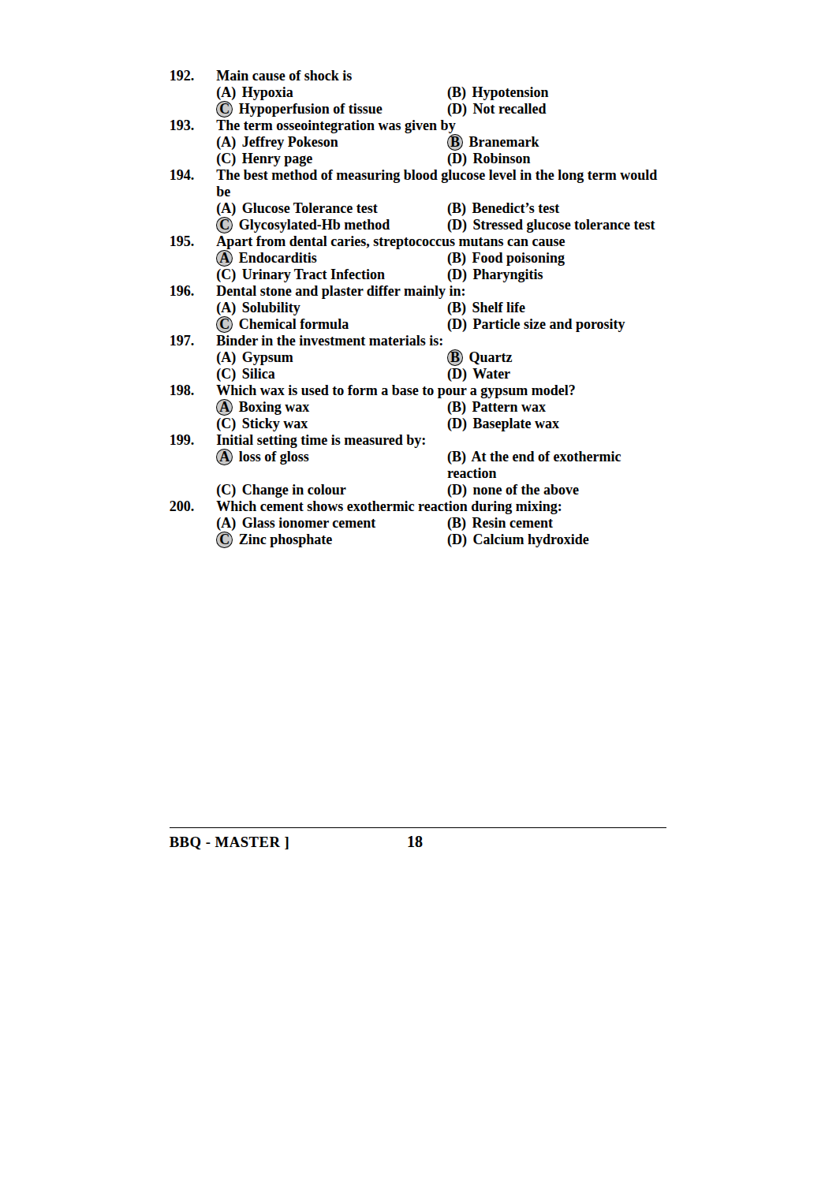| 192. | Main cause of shock is |
| | (A) Hypoxia | (B) Hypotension |
| | C Hypoperfusion of tissue | (D) Not recalled |
| 193. | The term osseointegration was given by |
| | (A) Jeffrey Pokeson | B Branemark |
| | (C) Henry page | (D) Robinson |
| 194. | The best method of measuring blood glucose level in the long term would be |
| | (A) Glucose Tolerance test | (B) Benedict’s test |
| | C Glycosylated-Hb method | (D) Stressed glucose tolerance test |
| 195. | Apart from dental caries, streptococcus mutans can cause |
| | A Endocarditis | (B) Food poisoning |
| | (C) Urinary Tract Infection | (D) Pharyngitis |
| 196. | Dental stone and plaster differ mainly in: |
| | (A) Solubility | (B) Shelf life |
| | C Chemical formula | (D) Particle size and porosity |
| 197. | Binder in the investment materials is: |
| | (A) Gypsum | B Quartz |
| | (C) Silica | (D) Water |
| 198. | Which wax is used to form a base to pour a gypsum model? |
| | A Boxing wax | (B) Pattern wax |
| | (C) Sticky wax | (D) Baseplate wax |
| 199. | Initial setting time is measured by: |
| | A loss of gloss | (B) At the end of exothermic reaction |
| | (C) Change in colour | (D) none of the above |
| 200. | Which cement shows exothermic reaction during mixing: |
| | (A) Glass ionomer cement | (B) Resin cement |
| | C Zinc phosphate | (D) Calcium hydroxide |
BBQ - MASTER ]
18